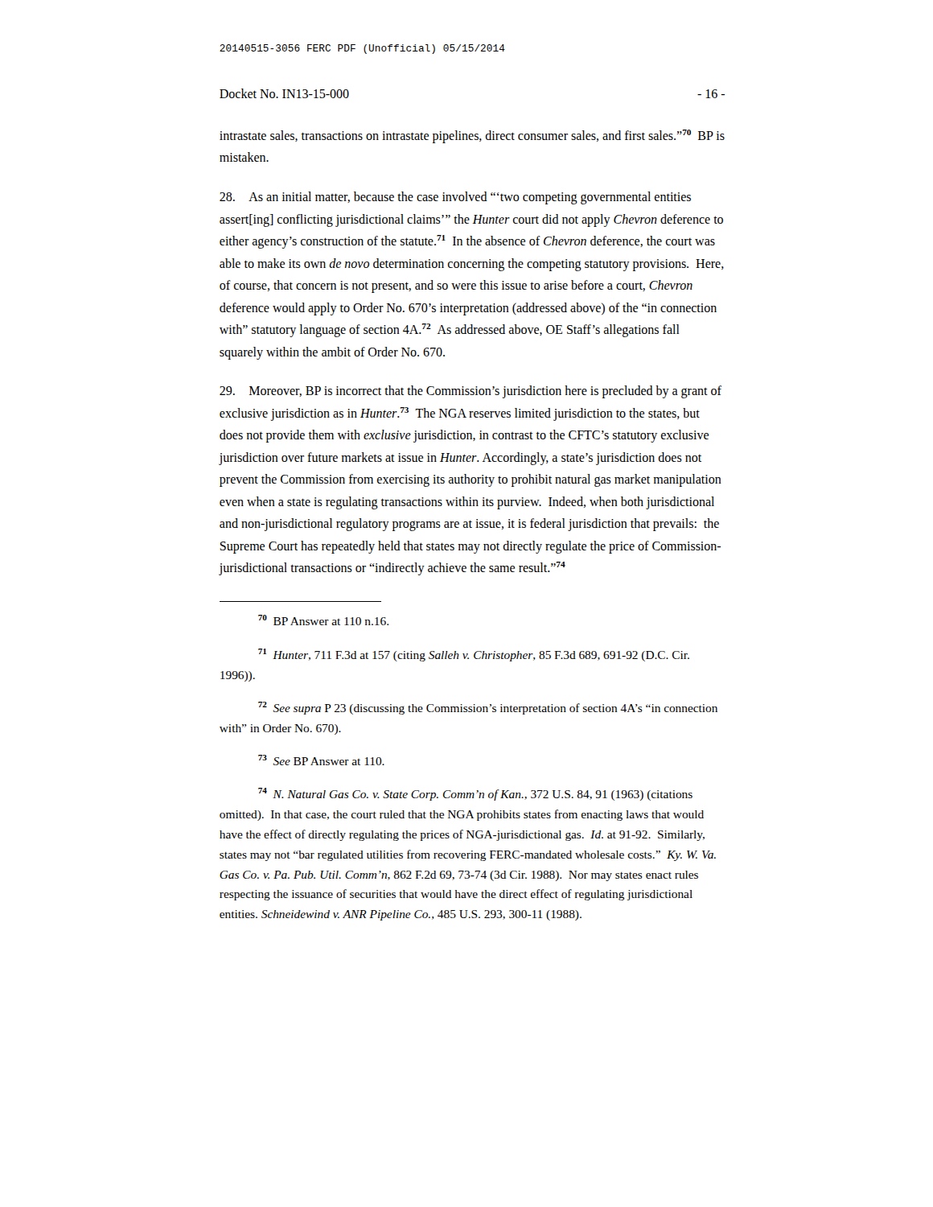20140515-3056 FERC PDF (Unofficial) 05/15/2014
Docket No. IN13-15-000 - 16 -
intrastate sales, transactions on intrastate pipelines, direct consumer sales, and first sales.”70 BP is mistaken.
28. As an initial matter, because the case involved “‘two competing governmental entities assert[ing] conflicting jurisdictional claims’” the Hunter court did not apply Chevron deference to either agency’s construction of the statute.71 In the absence of Chevron deference, the court was able to make its own de novo determination concerning the competing statutory provisions. Here, of course, that concern is not present, and so were this issue to arise before a court, Chevron deference would apply to Order No. 670’s interpretation (addressed above) of the “in connection with” statutory language of section 4A.72 As addressed above, OE Staff’s allegations fall squarely within the ambit of Order No. 670.
29. Moreover, BP is incorrect that the Commission’s jurisdiction here is precluded by a grant of exclusive jurisdiction as in Hunter.73 The NGA reserves limited jurisdiction to the states, but does not provide them with exclusive jurisdiction, in contrast to the CFTC’s statutory exclusive jurisdiction over future markets at issue in Hunter. Accordingly, a state’s jurisdiction does not prevent the Commission from exercising its authority to prohibit natural gas market manipulation even when a state is regulating transactions within its purview. Indeed, when both jurisdictional and non-jurisdictional regulatory programs are at issue, it is federal jurisdiction that prevails: the Supreme Court has repeatedly held that states may not directly regulate the price of Commission-jurisdictional transactions or “indirectly achieve the same result.”74
70 BP Answer at 110 n.16.
71 Hunter, 711 F.3d at 157 (citing Salleh v. Christopher, 85 F.3d 689, 691-92 (D.C. Cir. 1996)).
72 See supra P 23 (discussing the Commission’s interpretation of section 4A’s “in connection with” in Order No. 670).
73 See BP Answer at 110.
74 N. Natural Gas Co. v. State Corp. Comm’n of Kan., 372 U.S. 84, 91 (1963) (citations omitted). In that case, the court ruled that the NGA prohibits states from enacting laws that would have the effect of directly regulating the prices of NGA-jurisdictional gas. Id. at 91-92. Similarly, states may not “bar regulated utilities from recovering FERC-mandated wholesale costs.” Ky. W. Va. Gas Co. v. Pa. Pub. Util. Comm’n, 862 F.2d 69, 73-74 (3d Cir. 1988). Nor may states enact rules respecting the issuance of securities that would have the direct effect of regulating jurisdictional entities. Schneidewind v. ANR Pipeline Co., 485 U.S. 293, 300-11 (1988).